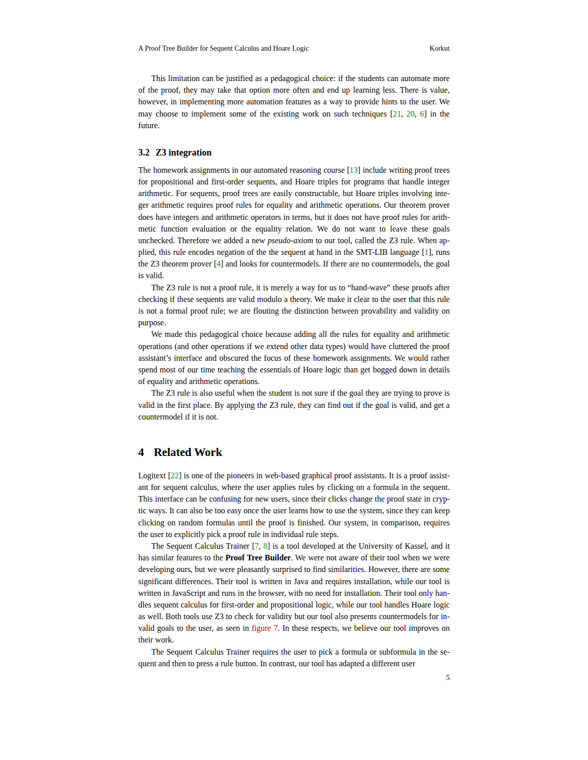A Proof Tree Builder for Sequent Calculus and Hoare Logic Korkut
This limitation can be justified as a pedagogical choice: if the students can automate more of the proof, they may take that option more often and end up learning less. There is value, however, in implementing more automation features as a way to provide hints to the user. We may choose to implement some of the existing work on such techniques [21, 20, 6] in the future.
3.2 Z3 integration
The homework assignments in our automated reasoning course [13] include writing proof trees for propositional and first-order sequents, and Hoare triples for programs that handle integer arithmetic. For sequents, proof trees are easily constructable, but Hoare triples involving integer arithmetic requires proof rules for equality and arithmetic operations. Our theorem prover does have integers and arithmetic operators in terms, but it does not have proof rules for arithmetic function evaluation or the equality relation. We do not want to leave these goals unchecked. Therefore we added a new pseudo-axiom to our tool, called the Z3 rule. When applied, this rule encodes negation of the the sequent at hand in the SMT-LIB language [1], runs the Z3 theorem prover [4] and looks for countermodels. If there are no countermodels, the goal is valid.
The Z3 rule is not a proof rule, it is merely a way for us to “hand-wave” these proofs after checking if these sequents are valid modulo a theory. We make it clear to the user that this rule is not a formal proof rule; we are flouting the distinction between provability and validity on purpose.
We made this pedagogical choice because adding all the rules for equality and arithmetic operations (and other operations if we extend other data types) would have cluttered the proof assistant’s interface and obscured the focus of these homework assignments. We would rather spend most of our time teaching the essentials of Hoare logic than get bogged down in details of equality and arithmetic operations.
The Z3 rule is also useful when the student is not sure if the goal they are trying to prove is valid in the first place. By applying the Z3 rule, they can find out if the goal is valid, and get a countermodel if it is not.
4 Related Work
Logitext [22] is one of the pioneers in web-based graphical proof assistants. It is a proof assistant for sequent calculus, where the user applies rules by clicking on a formula in the sequent. This interface can be confusing for new users, since their clicks change the proof state in cryptic ways. It can also be too easy once the user learns how to use the system, since they can keep clicking on random formulas until the proof is finished. Our system, in comparison, requires the user to explicitly pick a proof rule in individual rule steps.
The Sequent Calculus Trainer [7, 8] is a tool developed at the University of Kassel, and it has similar features to the Proof Tree Builder. We were not aware of their tool when we were developing ours, but we were pleasantly surprised to find similarities. However, there are some significant differences. Their tool is written in Java and requires installation, while our tool is written in JavaScript and runs in the browser, with no need for installation. Their tool only handles sequent calculus for first-order and propositional logic, while our tool handles Hoare logic as well. Both tools use Z3 to check for validity but our tool also presents countermodels for invalid goals to the user, as seen in figure 7. In these respects, we believe our tool improves on their work.
The Sequent Calculus Trainer requires the user to pick a formula or subformula in the sequent and then to press a rule button. In contrast, our tool has adapted a different user
5